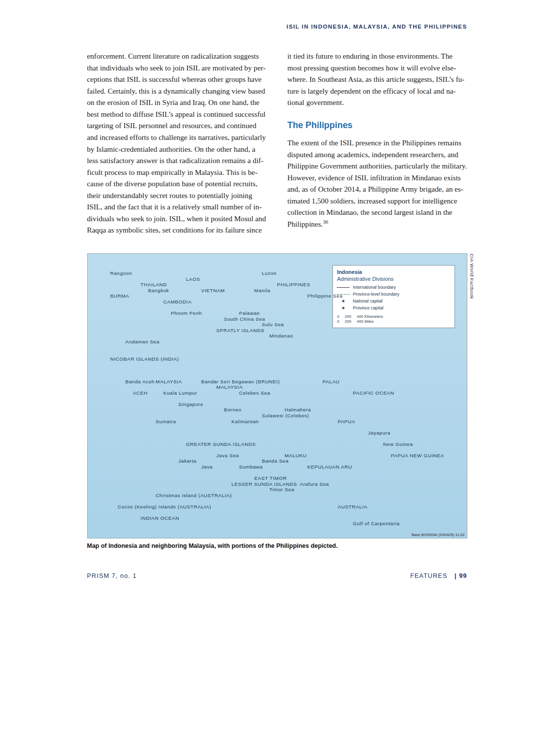ISIL in Indonesia, Malaysia, and the Philippines
enforcement. Current literature on radicalization suggests that individuals who seek to join ISIL are motivated by perceptions that ISIL is successful whereas other groups have failed. Certainly, this is a dynamically changing view based on the erosion of ISIL in Syria and Iraq. On one hand, the best method to diffuse ISIL’s appeal is continued successful targeting of ISIL personnel and resources, and continued and increased efforts to challenge its narratives, particularly by Islamic-credentialed authorities. On the other hand, a less satisfactory answer is that radicalization remains a difficult process to map empirically in Malaysia. This is because of the diverse population base of potential recruits, their understandably secret routes to potentially joining ISIL, and the fact that it is a relatively small number of individuals who seek to join. ISIL, when it posited Mosul and Raqqa as symbolic sites, set conditions for its failure since it tied its future to enduring in those environments. The most pressing question becomes how it will evolve elsewhere. In Southeast Asia, as this article suggests, ISIL’s future is largely dependent on the efficacy of local and national government.
The Philippines
The extent of the ISIL presence in the Philippines remains disputed among academics, independent researchers, and Philippine Government authorities, particularly the military. However, evidence of ISIL infiltration in Mindanao exists and, as of October 2014, a Philippine Army brigade, an estimated 1,500 soldiers, increased support for intelligence collection in Mindanao, the second largest island in the Philippines.36
CIA World Factbook
Indonesia
Administrative Divisions
International boundary
Province-level boundary
★National capital
★Province capital
0 200 400 Kilometers
0 200 400 Miles
Rangoon
THAILAND
BURMA
LAOS
VIETNAM
CAMBODIA
Bangkok
Phnom Penh
Luzon
PHILIPPINES
Manila
Philippine Sea
South China Sea
SPRATLY ISLANDS
Palawan
Sulu Sea
Mindanao
Andaman Sea
NICOBAR ISLANDS (INDIA)
Banda Aceh
ACEH
MALAYSIA
Kuala Lumpur
Bandar Seri Begawan (BRUNEI)
MALAYSIA
Celebes Sea
PALAU
PACIFIC OCEAN
Singapore
Borneo
Kalimantan
Sumatra
Sulawesi (Celebes)
Halmahera
PAPUA
Jayapura
New Guinea
PAPUA NEW GUINEA
GREATER SUNDA ISLANDS
Jakarta
Java
Java Sea
Sumbawa
Banda Sea
MALUKU
KEPULAUAN ARU
EAST TIMOR
LESSER SUNDA ISLANDS
Timor Sea
Arafura Sea
Christmas Island (AUSTRALIA)
Cocos (Keeling) Islands (AUSTRALIA)
INDIAN OCEAN
AUSTRALIA
Gulf of Carpentaria
Base 802900AI (D00429) 11-02
Map of Indonesia and neighboring Malaysia, with portions of the Philippines depicted.
PRISM 7, no. 1
FEATURES | 99